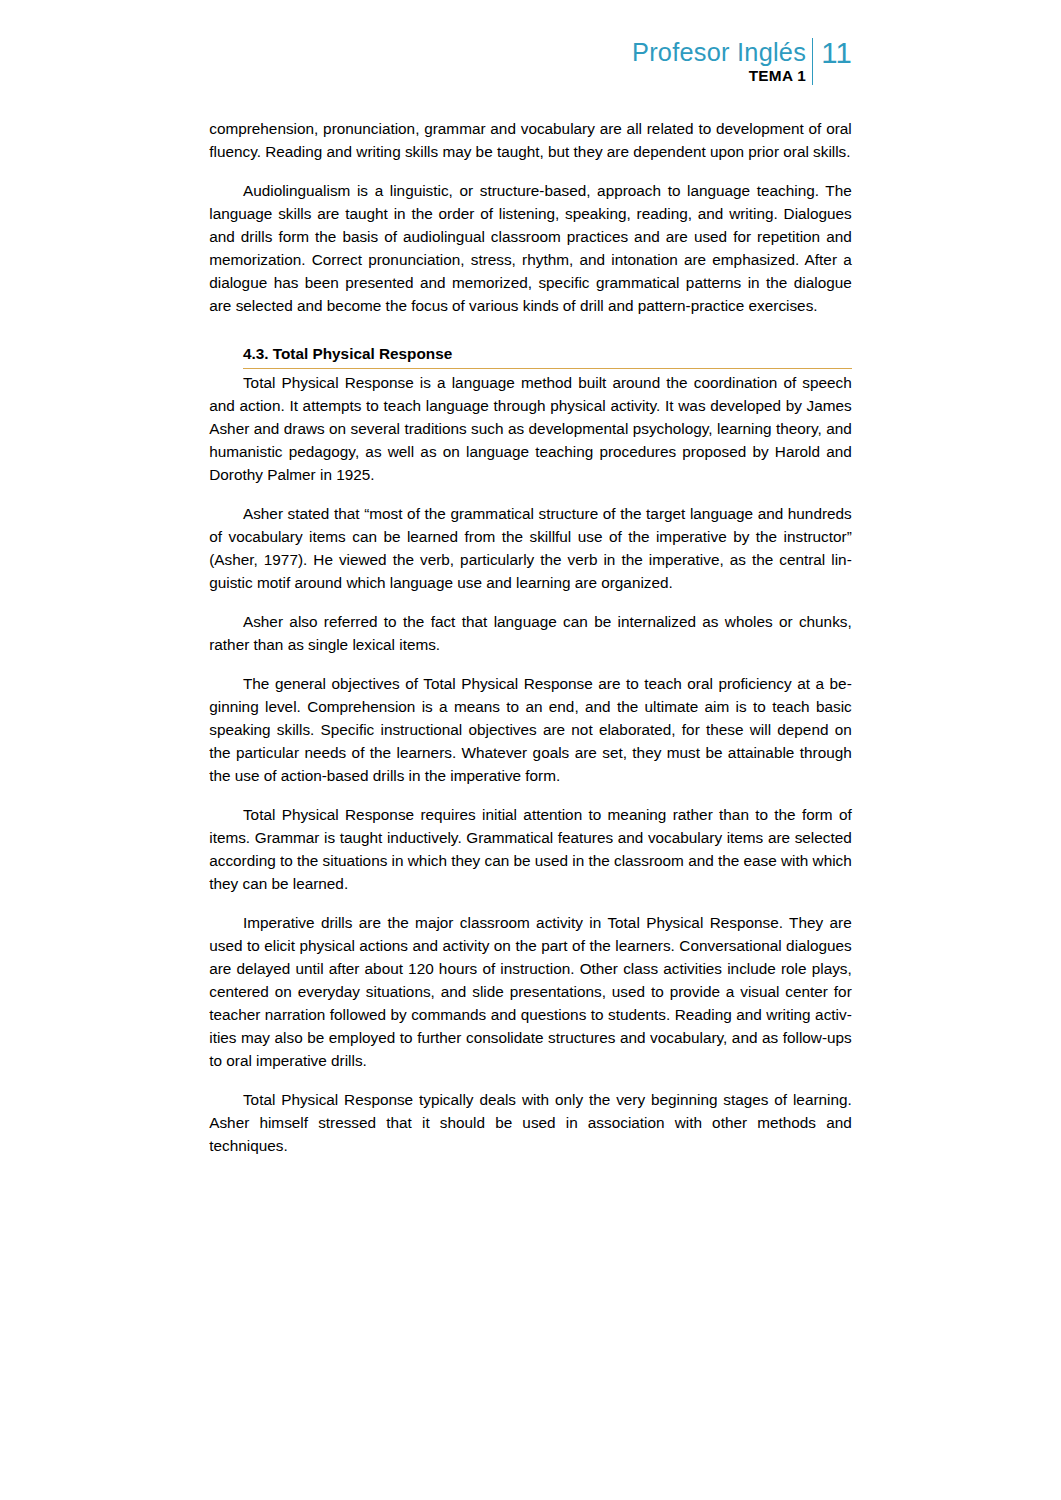Profesor Inglés
TEMA 1
11
comprehension, pronunciation, grammar and vocabulary are all related to development of oral fluency. Reading and writing skills may be taught, but they are dependent upon prior oral skills.
Audiolingualism is a linguistic, or structure-based, approach to language teaching. The language skills are taught in the order of listening, speaking, reading, and writing. Dialogues and drills form the basis of audiolingual classroom practices and are used for repetition and memorization. Correct pronunciation, stress, rhythm, and intonation are emphasized. After a dialogue has been presented and memorized, specific grammatical patterns in the dialogue are selected and become the focus of various kinds of drill and pattern-practice exercises.
4.3. Total Physical Response
Total Physical Response is a language method built around the coordination of speech and action. It attempts to teach language through physical activity. It was developed by James Asher and draws on several traditions such as developmental psychology, learning theory, and humanistic pedagogy, as well as on language teaching procedures proposed by Harold and Dorothy Palmer in 1925.
Asher stated that “most of the grammatical structure of the target language and hundreds of vocabulary items can be learned from the skillful use of the imperative by the instructor” (Asher, 1977). He viewed the verb, particularly the verb in the imperative, as the central linguistic motif around which language use and learning are organized.
Asher also referred to the fact that language can be internalized as wholes or chunks, rather than as single lexical items.
The general objectives of Total Physical Response are to teach oral proficiency at a beginning level. Comprehension is a means to an end, and the ultimate aim is to teach basic speaking skills. Specific instructional objectives are not elaborated, for these will depend on the particular needs of the learners. Whatever goals are set, they must be attainable through the use of action-based drills in the imperative form.
Total Physical Response requires initial attention to meaning rather than to the form of items. Grammar is taught inductively. Grammatical features and vocabulary items are selected according to the situations in which they can be used in the classroom and the ease with which they can be learned.
Imperative drills are the major classroom activity in Total Physical Response. They are used to elicit physical actions and activity on the part of the learners. Conversational dialogues are delayed until after about 120 hours of instruction. Other class activities include role plays, centered on everyday situations, and slide presentations, used to provide a visual center for teacher narration followed by commands and questions to students. Reading and writing activities may also be employed to further consolidate structures and vocabulary, and as follow-ups to oral imperative drills.
Total Physical Response typically deals with only the very beginning stages of learning. Asher himself stressed that it should be used in association with other methods and techniques.